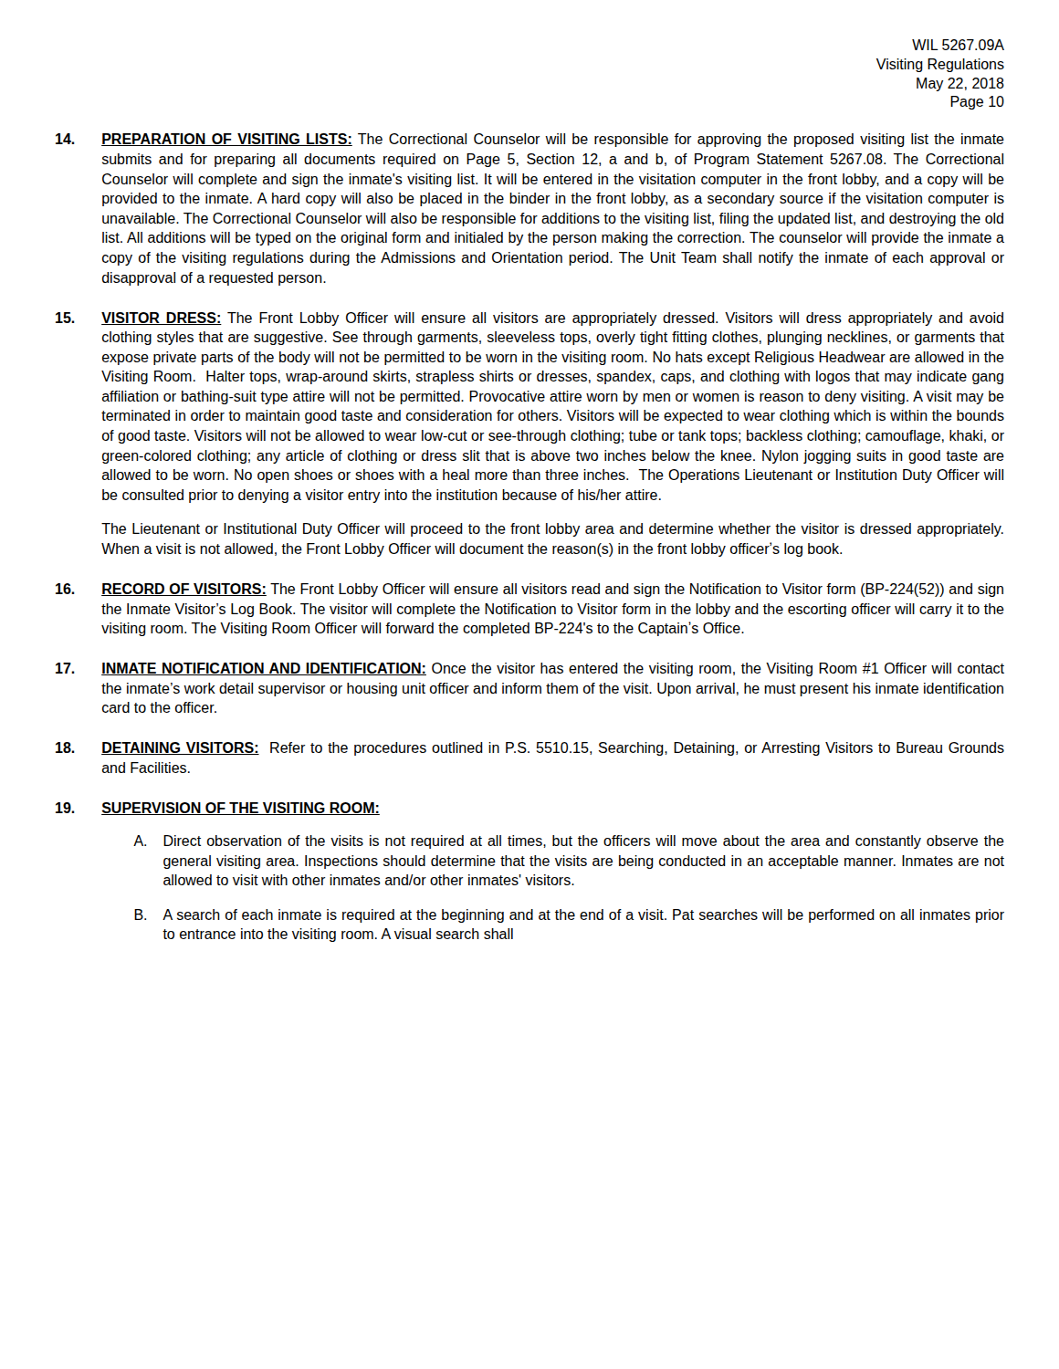WIL 5267.09A
Visiting Regulations
May 22, 2018
Page 10
14.
PREPARATION OF VISITING LISTS: The Correctional Counselor will be responsible for approving the proposed visiting list the inmate submits and for preparing all documents required on Page 5, Section 12, a and b, of Program Statement 5267.08. The Correctional Counselor will complete and sign the inmate's visiting list. It will be entered in the visitation computer in the front lobby, and a copy will be provided to the inmate. A hard copy will also be placed in the binder in the front lobby, as a secondary source if the visitation computer is unavailable. The Correctional Counselor will also be responsible for additions to the visiting list, filing the updated list, and destroying the old list. All additions will be typed on the original form and initialed by the person making the correction. The counselor will provide the inmate a copy of the visiting regulations during the Admissions and Orientation period. The Unit Team shall notify the inmate of each approval or disapproval of a requested person.
15.
VISITOR DRESS: The Front Lobby Officer will ensure all visitors are appropriately dressed. Visitors will dress appropriately and avoid clothing styles that are suggestive. See through garments, sleeveless tops, overly tight fitting clothes, plunging necklines, or garments that expose private parts of the body will not be permitted to be worn in the visiting room. No hats except Religious Headwear are allowed in the Visiting Room. Halter tops, wrap-around skirts, strapless shirts or dresses, spandex, caps, and clothing with logos that may indicate gang affiliation or bathing-suit type attire will not be permitted. Provocative attire worn by men or women is reason to deny visiting. A visit may be terminated in order to maintain good taste and consideration for others. Visitors will be expected to wear clothing which is within the bounds of good taste. Visitors will not be allowed to wear low-cut or see-through clothing; tube or tank tops; backless clothing; camouflage, khaki, or green-colored clothing; any article of clothing or dress slit that is above two inches below the knee. Nylon jogging suits in good taste are allowed to be worn. No open shoes or shoes with a heal more than three inches. The Operations Lieutenant or Institution Duty Officer will be consulted prior to denying a visitor entry into the institution because of his/her attire.
The Lieutenant or Institutional Duty Officer will proceed to the front lobby area and determine whether the visitor is dressed appropriately. When a visit is not allowed, the Front Lobby Officer will document the reason(s) in the front lobby officerʼs log book.
16.
RECORD OF VISITORS: The Front Lobby Officer will ensure all visitors read and sign the Notification to Visitor form (BP-224(52)) and sign the Inmate Visitor’s Log Book. The visitor will complete the Notification to Visitor form in the lobby and the escorting officer will carry it to the visiting room. The Visiting Room Officer will forward the completed BP-224's to the Captainʼs Office.
17.
INMATE NOTIFICATION AND IDENTIFICATION: Once the visitor has entered the visiting room, the Visiting Room #1 Officer will contact the inmate’s work detail supervisor or housing unit officer and inform them of the visit. Upon arrival, he must present his inmate identification card to the officer.
18.
DETAINING VISITORS: Refer to the procedures outlined in P.S. 5510.15, Searching, Detaining, or Arresting Visitors to Bureau Grounds and Facilities.
19.
SUPERVISION OF THE VISITING ROOM:
A.
Direct observation of the visits is not required at all times, but the officers will move about the area and constantly observe the general visiting area. Inspections should determine that the visits are being conducted in an acceptable manner. Inmates are not allowed to visit with other inmates and/or other inmates' visitors.
B.
A search of each inmate is required at the beginning and at the end of a visit. Pat searches will be performed on all inmates prior to entrance into the visiting room. A visual search shall